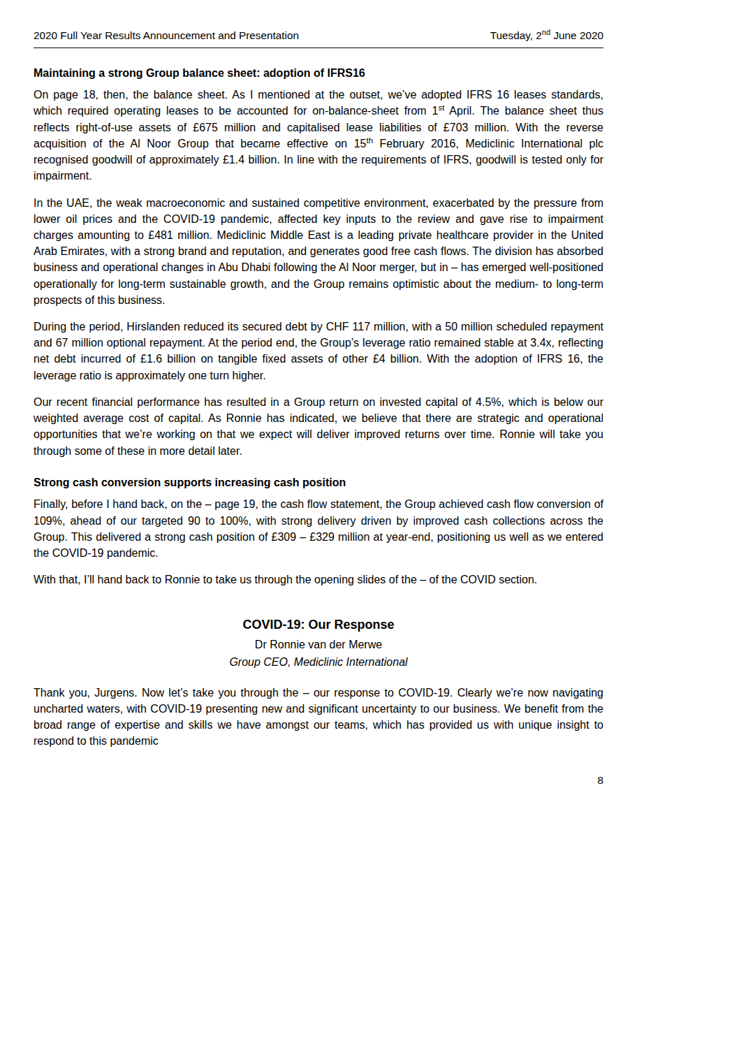2020 Full Year Results Announcement and Presentation Tuesday, 2nd June 2020
Maintaining a strong Group balance sheet: adoption of IFRS16
On page 18, then, the balance sheet. As I mentioned at the outset, we’ve adopted IFRS 16 leases standards, which required operating leases to be accounted for on-balance-sheet from 1st April. The balance sheet thus reflects right-of-use assets of £675 million and capitalised lease liabilities of £703 million. With the reverse acquisition of the Al Noor Group that became effective on 15th February 2016, Mediclinic International plc recognised goodwill of approximately £1.4 billion. In line with the requirements of IFRS, goodwill is tested only for impairment.
In the UAE, the weak macroeconomic and sustained competitive environment, exacerbated by the pressure from lower oil prices and the COVID-19 pandemic, affected key inputs to the review and gave rise to impairment charges amounting to £481 million. Mediclinic Middle East is a leading private healthcare provider in the United Arab Emirates, with a strong brand and reputation, and generates good free cash flows. The division has absorbed business and operational changes in Abu Dhabi following the Al Noor merger, but in – has emerged well-positioned operationally for long-term sustainable growth, and the Group remains optimistic about the medium- to long-term prospects of this business.
During the period, Hirslanden reduced its secured debt by CHF 117 million, with a 50 million scheduled repayment and 67 million optional repayment. At the period end, the Group’s leverage ratio remained stable at 3.4x, reflecting net debt incurred of £1.6 billion on tangible fixed assets of other £4 billion. With the adoption of IFRS 16, the leverage ratio is approximately one turn higher.
Our recent financial performance has resulted in a Group return on invested capital of 4.5%, which is below our weighted average cost of capital. As Ronnie has indicated, we believe that there are strategic and operational opportunities that we’re working on that we expect will deliver improved returns over time. Ronnie will take you through some of these in more detail later.
Strong cash conversion supports increasing cash position
Finally, before I hand back, on the – page 19, the cash flow statement, the Group achieved cash flow conversion of 109%, ahead of our targeted 90 to 100%, with strong delivery driven by improved cash collections across the Group. This delivered a strong cash position of £309 – £329 million at year-end, positioning us well as we entered the COVID-19 pandemic.
With that, I’ll hand back to Ronnie to take us through the opening slides of the – of the COVID section.
COVID-19: Our Response
Dr Ronnie van der Merwe
Group CEO, Mediclinic International
Thank you, Jurgens. Now let’s take you through the – our response to COVID-19. Clearly we’re now navigating uncharted waters, with COVID-19 presenting new and significant uncertainty to our business. We benefit from the broad range of expertise and skills we have amongst our teams, which has provided us with unique insight to respond to this pandemic
8